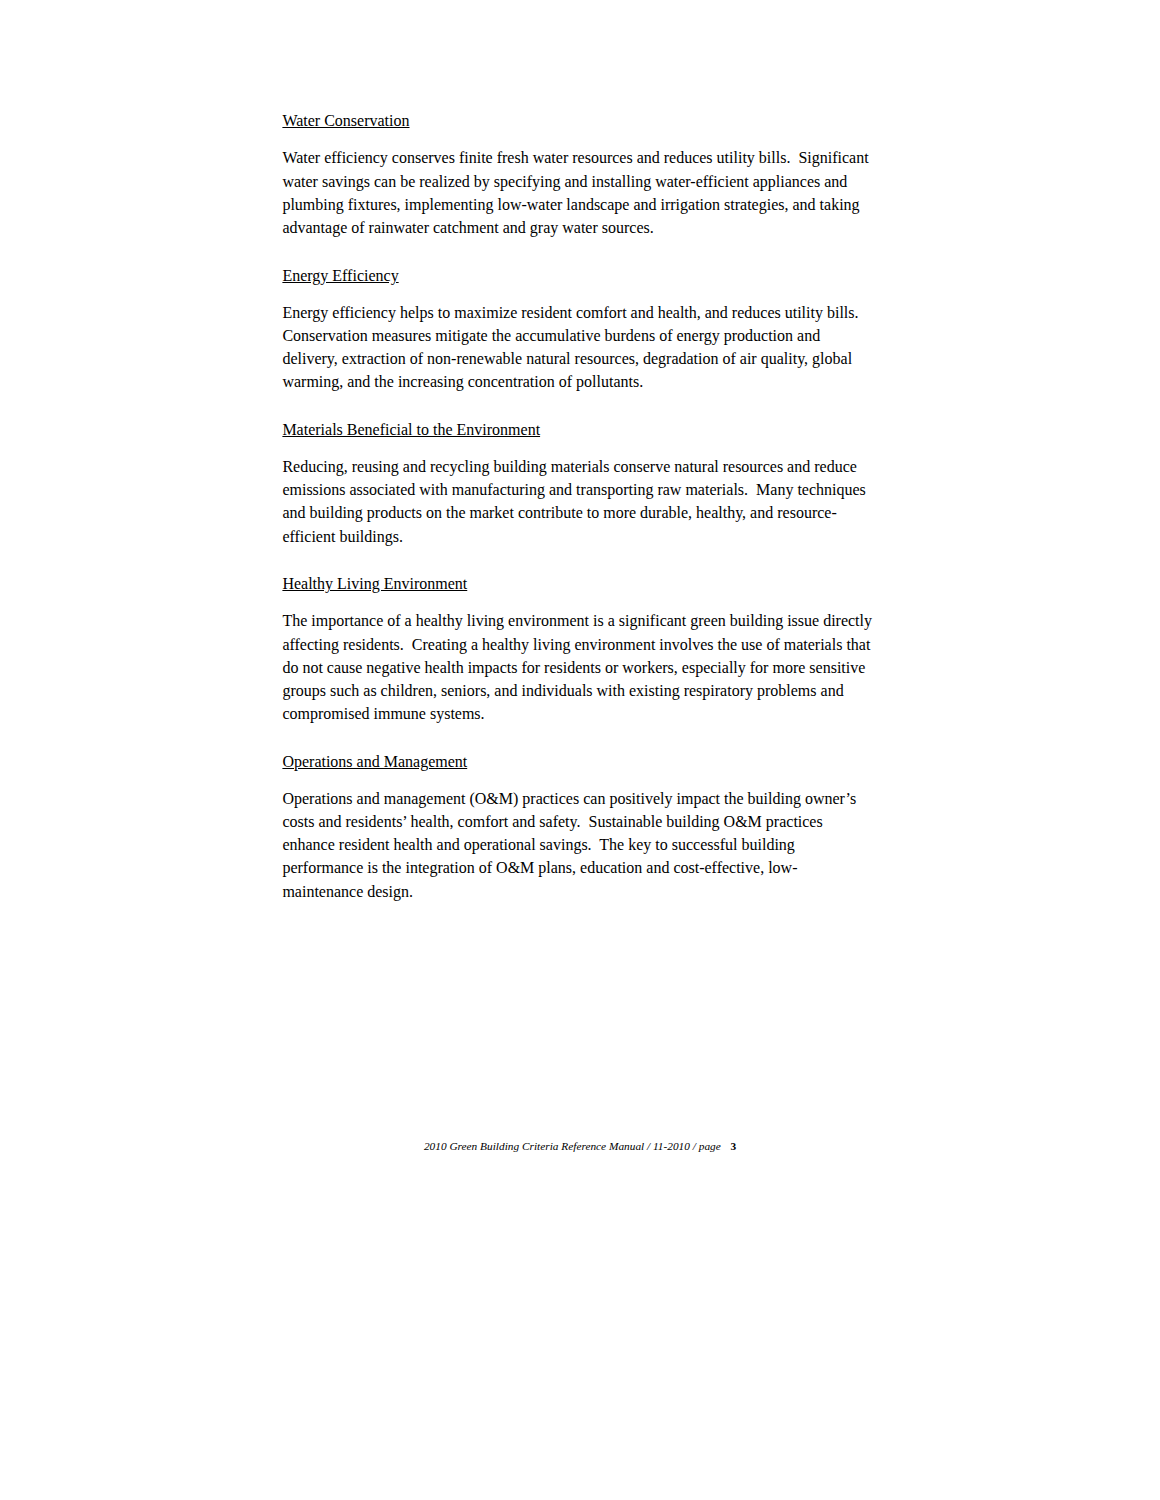Water Conservation
Water efficiency conserves finite fresh water resources and reduces utility bills. Significant water savings can be realized by specifying and installing water-efficient appliances and plumbing fixtures, implementing low-water landscape and irrigation strategies, and taking advantage of rainwater catchment and gray water sources.
Energy Efficiency
Energy efficiency helps to maximize resident comfort and health, and reduces utility bills. Conservation measures mitigate the accumulative burdens of energy production and delivery, extraction of non-renewable natural resources, degradation of air quality, global warming, and the increasing concentration of pollutants.
Materials Beneficial to the Environment
Reducing, reusing and recycling building materials conserve natural resources and reduce emissions associated with manufacturing and transporting raw materials. Many techniques and building products on the market contribute to more durable, healthy, and resource-efficient buildings.
Healthy Living Environment
The importance of a healthy living environment is a significant green building issue directly affecting residents. Creating a healthy living environment involves the use of materials that do not cause negative health impacts for residents or workers, especially for more sensitive groups such as children, seniors, and individuals with existing respiratory problems and compromised immune systems.
Operations and Management
Operations and management (O&M) practices can positively impact the building owner’s costs and residents’ health, comfort and safety. Sustainable building O&M practices enhance resident health and operational savings. The key to successful building performance is the integration of O&M plans, education and cost-effective, low-maintenance design.
2010 Green Building Criteria Reference Manual / 11-2010 / page 3